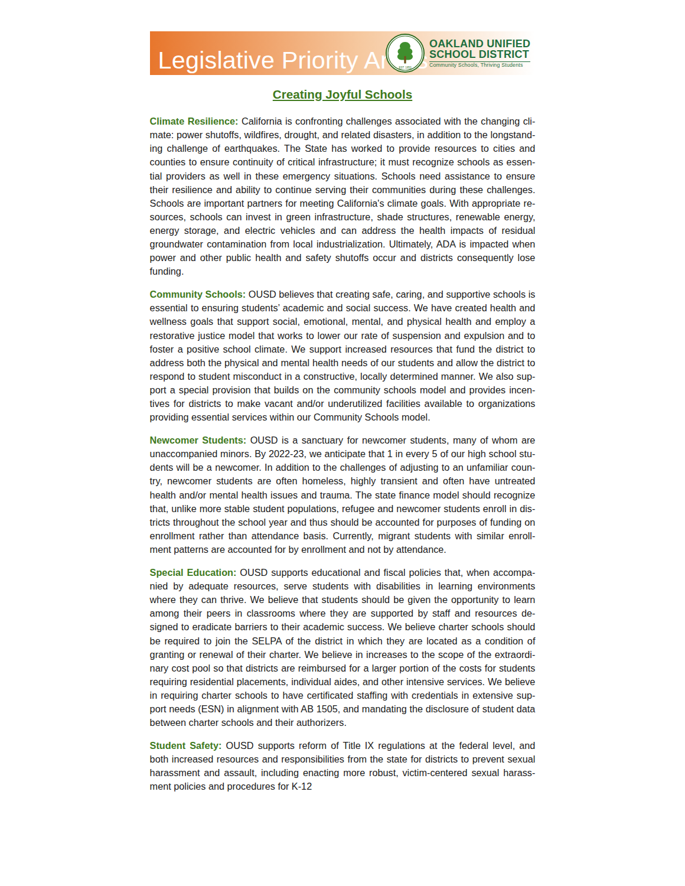Legislative Priority Areas
EST. 1853
OAKLAND UNIFIED SCHOOL DISTRICT Community Schools, Thriving Students
Creating Joyful Schools
Climate Resilience: California is confronting challenges associated with the changing climate: power shutoffs, wildfires, drought, and related disasters, in addition to the longstanding challenge of earthquakes. The State has worked to provide resources to cities and counties to ensure continuity of critical infrastructure; it must recognize schools as essential providers as well in these emergency situations. Schools need assistance to ensure their resilience and ability to continue serving their communities during these challenges. Schools are important partners for meeting California's climate goals. With appropriate resources, schools can invest in green infrastructure, shade structures, renewable energy, energy storage, and electric vehicles and can address the health impacts of residual groundwater contamination from local industrialization. Ultimately, ADA is impacted when power and other public health and safety shutoffs occur and districts consequently lose funding.
Community Schools: OUSD believes that creating safe, caring, and supportive schools is essential to ensuring students’ academic and social success. We have created health and wellness goals that support social, emotional, mental, and physical health and employ a restorative justice model that works to lower our rate of suspension and expulsion and to foster a positive school climate. We support increased resources that fund the district to address both the physical and mental health needs of our students and allow the district to respond to student misconduct in a constructive, locally determined manner. We also support a special provision that builds on the community schools model and provides incentives for districts to make vacant and/or underutilized facilities available to organizations providing essential services within our Community Schools model.
Newcomer Students: OUSD is a sanctuary for newcomer students, many of whom are unaccompanied minors. By 2022-23, we anticipate that 1 in every 5 of our high school students will be a newcomer. In addition to the challenges of adjusting to an unfamiliar country, newcomer students are often homeless, highly transient and often have untreated health and/or mental health issues and trauma. The state finance model should recognize that, unlike more stable student populations, refugee and newcomer students enroll in districts throughout the school year and thus should be accounted for purposes of funding on enrollment rather than attendance basis. Currently, migrant students with similar enrollment patterns are accounted for by enrollment and not by attendance.
Special Education: OUSD supports educational and fiscal policies that, when accompanied by adequate resources, serve students with disabilities in learning environments where they can thrive. We believe that students should be given the opportunity to learn among their peers in classrooms where they are supported by staff and resources designed to eradicate barriers to their academic success. We believe charter schools should be required to join the SELPA of the district in which they are located as a condition of granting or renewal of their charter. We believe in increases to the scope of the extraordinary cost pool so that districts are reimbursed for a larger portion of the costs for students requiring residential placements, individual aides, and other intensive services. We believe in requiring charter schools to have certificated staffing with credentials in extensive support needs (ESN) in alignment with AB 1505, and mandating the disclosure of student data between charter schools and their authorizers.
Student Safety: OUSD supports reform of Title IX regulations at the federal level, and both increased resources and responsibilities from the state for districts to prevent sexual harassment and assault, including enacting more robust, victim-centered sexual harassment policies and procedures for K-12